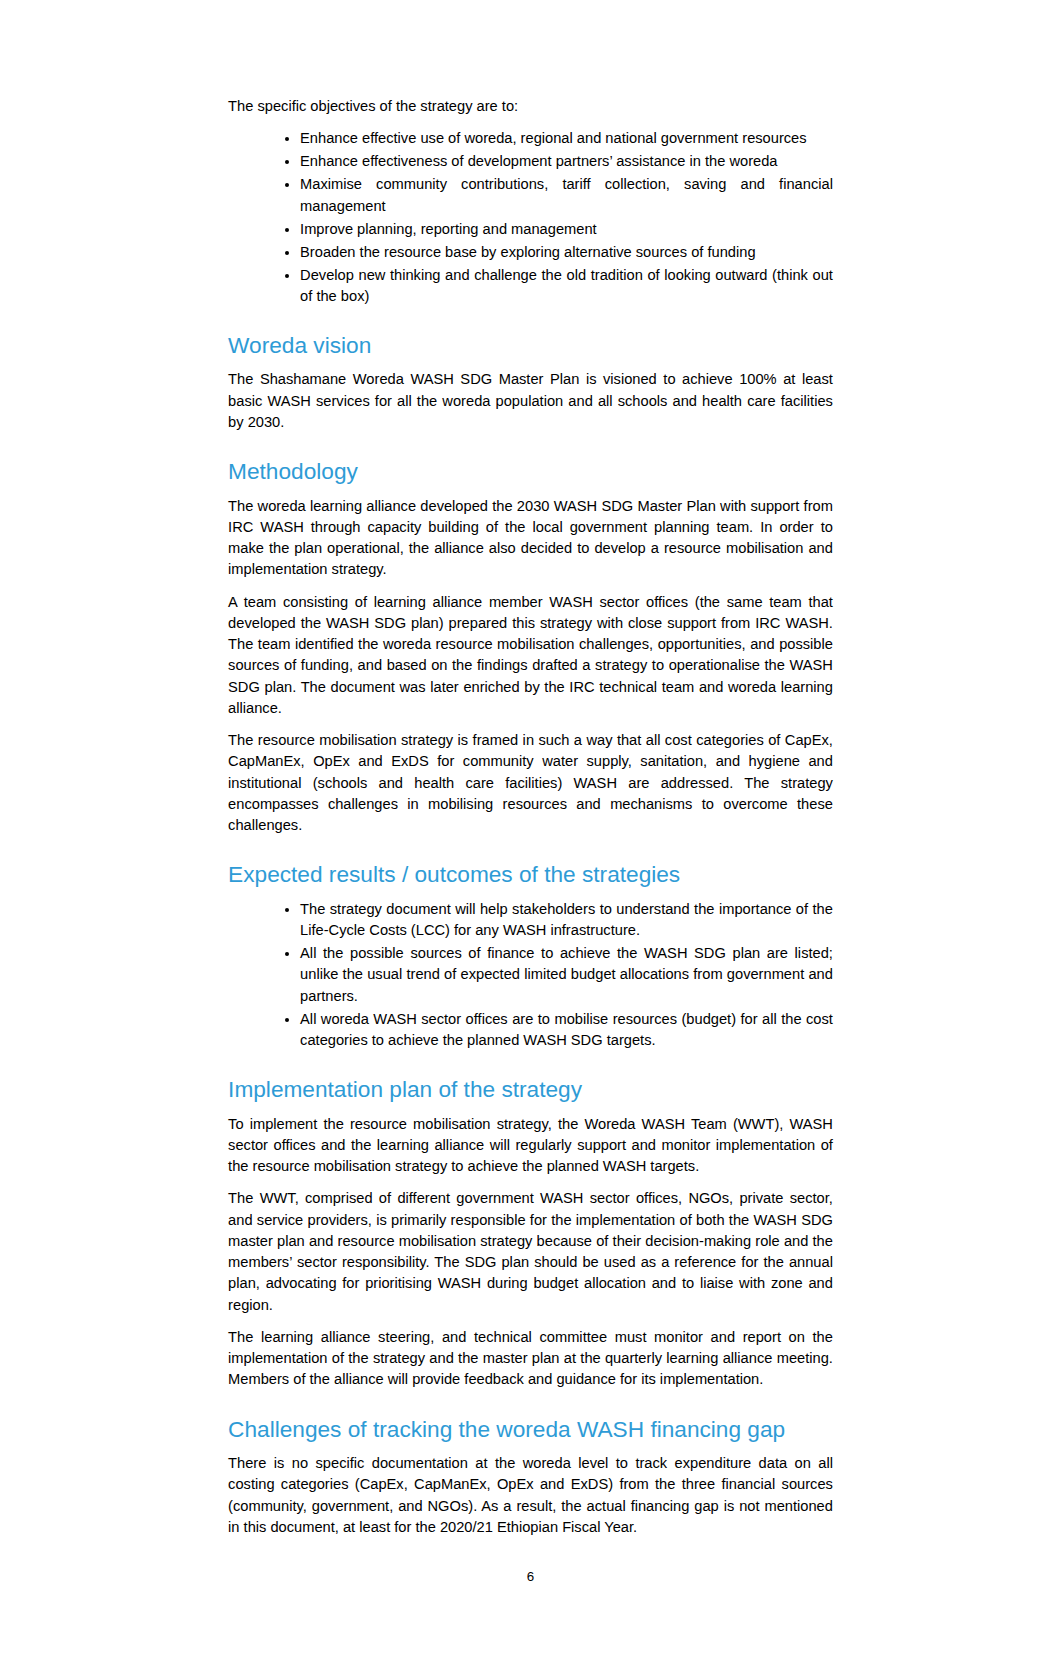The specific objectives of the strategy are to:
Enhance effective use of woreda, regional and national government resources
Enhance effectiveness of development partners’ assistance in the woreda
Maximise community contributions, tariff collection, saving and financial management
Improve planning, reporting and management
Broaden the resource base by exploring alternative sources of funding
Develop new thinking and challenge the old tradition of looking outward (think out of the box)
Woreda vision
The Shashamane Woreda WASH SDG Master Plan is visioned to achieve 100% at least basic WASH services for all the woreda population and all schools and health care facilities by 2030.
Methodology
The woreda learning alliance developed the 2030 WASH SDG Master Plan with support from IRC WASH through capacity building of the local government planning team. In order to make the plan operational, the alliance also decided to develop a resource mobilisation and implementation strategy.
A team consisting of learning alliance member WASH sector offices (the same team that developed the WASH SDG plan) prepared this strategy with close support from IRC WASH. The team identified the woreda resource mobilisation challenges, opportunities, and possible sources of funding, and based on the findings drafted a strategy to operationalise the WASH SDG plan. The document was later enriched by the IRC technical team and woreda learning alliance.
The resource mobilisation strategy is framed in such a way that all cost categories of CapEx, CapManEx, OpEx and ExDS for community water supply, sanitation, and hygiene and institutional (schools and health care facilities) WASH are addressed. The strategy encompasses challenges in mobilising resources and mechanisms to overcome these challenges.
Expected results / outcomes of the strategies
The strategy document will help stakeholders to understand the importance of the Life-Cycle Costs (LCC) for any WASH infrastructure.
All the possible sources of finance to achieve the WASH SDG plan are listed; unlike the usual trend of expected limited budget allocations from government and partners.
All woreda WASH sector offices are to mobilise resources (budget) for all the cost categories to achieve the planned WASH SDG targets.
Implementation plan of the strategy
To implement the resource mobilisation strategy, the Woreda WASH Team (WWT), WASH sector offices and the learning alliance will regularly support and monitor implementation of the resource mobilisation strategy to achieve the planned WASH targets.
The WWT, comprised of different government WASH sector offices, NGOs, private sector, and service providers, is primarily responsible for the implementation of both the WASH SDG master plan and resource mobilisation strategy because of their decision-making role and the members’ sector responsibility. The SDG plan should be used as a reference for the annual plan, advocating for prioritising WASH during budget allocation and to liaise with zone and region.
The learning alliance steering, and technical committee must monitor and report on the implementation of the strategy and the master plan at the quarterly learning alliance meeting. Members of the alliance will provide feedback and guidance for its implementation.
Challenges of tracking the woreda WASH financing gap
There is no specific documentation at the woreda level to track expenditure data on all costing categories (CapEx, CapManEx, OpEx and ExDS) from the three financial sources (community, government, and NGOs). As a result, the actual financing gap is not mentioned in this document, at least for the 2020/21 Ethiopian Fiscal Year.
6